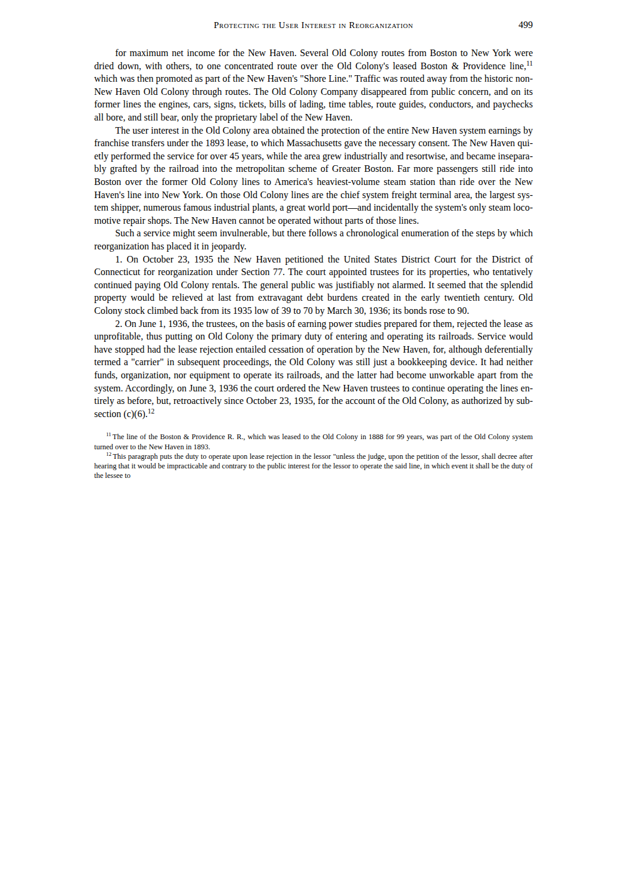Protecting the User Interest in Reorganization 499
for maximum net income for the New Haven. Several Old Colony routes from Boston to New York were dried down, with others, to one concentrated route over the Old Colony's leased Boston & Providence line,11 which was then promoted as part of the New Haven's "Shore Line." Traffic was routed away from the historic non-New Haven Old Colony through routes. The Old Colony Company disappeared from public concern, and on its former lines the engines, cars, signs, tickets, bills of lading, time tables, route guides, conductors, and paychecks all bore, and still bear, only the proprietary label of the New Haven.
The user interest in the Old Colony area obtained the protection of the entire New Haven system earnings by franchise transfers under the 1893 lease, to which Massachusetts gave the necessary consent. The New Haven quietly performed the service for over 45 years, while the area grew industrially and resortwise, and became inseparably grafted by the railroad into the metropolitan scheme of Greater Boston. Far more passengers still ride into Boston over the former Old Colony lines to America's heaviest-volume steam station than ride over the New Haven's line into New York. On those Old Colony lines are the chief system freight terminal area, the largest system shipper, numerous famous industrial plants, a great world port—and incidentally the system's only steam locomotive repair shops. The New Haven cannot be operated without parts of those lines.
Such a service might seem invulnerable, but there follows a chronological enumeration of the steps by which reorganization has placed it in jeopardy.
On October 23, 1935 the New Haven petitioned the United States District Court for the District of Connecticut for reorganization under Section 77. The court appointed trustees for its properties, who tentatively continued paying Old Colony rentals. The general public was justifiably not alarmed. It seemed that the splendid property would be relieved at last from extravagant debt burdens created in the early twentieth century. Old Colony stock climbed back from its 1935 low of 39 to 70 by March 30, 1936; its bonds rose to 90.
On June 1, 1936, the trustees, on the basis of earning power studies prepared for them, rejected the lease as unprofitable, thus putting on Old Colony the primary duty of entering and operating its railroads. Service would have stopped had the lease rejection entailed cessation of operation by the New Haven, for, although deferentially termed a "carrier" in subsequent proceedings, the Old Colony was still just a bookkeeping device. It had neither funds, organization, nor equipment to operate its railroads, and the latter had become unworkable apart from the system. Accordingly, on June 3, 1936 the court ordered the New Haven trustees to continue operating the lines entirely as before, but, retroactively since October 23, 1935, for the account of the Old Colony, as authorized by subsection (c)(6).12
11The line of the Boston & Providence R. R., which was leased to the Old Colony in 1888 for 99 years, was part of the Old Colony system turned over to the New Haven in 1893.
12This paragraph puts the duty to operate upon lease rejection in the lessor "unless the judge, upon the petition of the lessor, shall decree after hearing that it would be impracticable and contrary to the public interest for the lessor to operate the said line, in which event it shall be the duty of the lessee to